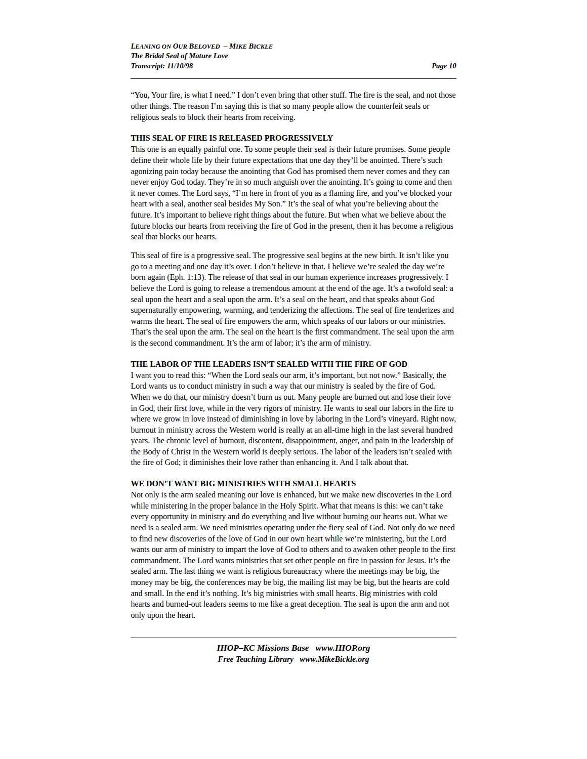LEANING ON OUR BELOVED – MIKE BICKLE
The Bridal Seal of Mature Love
Transcript: 11/10/98 Page 10
“You, Your fire, is what I need.” I don’t even bring that other stuff. The fire is the seal, and not those other things. The reason I’m saying this is that so many people allow the counterfeit seals or religious seals to block their hearts from receiving.
This Seal of Fire Is Released Progressively
This one is an equally painful one. To some people their seal is their future promises. Some people define their whole life by their future expectations that one day they’ll be anointed. There’s such agonizing pain today because the anointing that God has promised them never comes and they can never enjoy God today. They’re in so much anguish over the anointing. It’s going to come and then it never comes. The Lord says, “I’m here in front of you as a flaming fire, and you’ve blocked your heart with a seal, another seal besides My Son.” It’s the seal of what you’re believing about the future. It’s important to believe right things about the future. But when what we believe about the future blocks our hearts from receiving the fire of God in the present, then it has become a religious seal that blocks our hearts.
This seal of fire is a progressive seal. The progressive seal begins at the new birth. It isn’t like you go to a meeting and one day it’s over. I don’t believe in that. I believe we’re sealed the day we’re born again (Eph. 1:13). The release of that seal in our human experience increases progressively. I believe the Lord is going to release a tremendous amount at the end of the age. It’s a twofold seal: a seal upon the heart and a seal upon the arm. It’s a seal on the heart, and that speaks about God supernaturally empowering, warming, and tenderizing the affections. The seal of fire tenderizes and warms the heart. The seal of fire empowers the arm, which speaks of our labors or our ministries. That’s the seal upon the arm. The seal on the heart is the first commandment. The seal upon the arm is the second commandment. It’s the arm of labor; it’s the arm of ministry.
The Labor of the Leaders Isn’t Sealed with the Fire of God
I want you to read this: “When the Lord seals our arm, it’s important, but not now.” Basically, the Lord wants us to conduct ministry in such a way that our ministry is sealed by the fire of God. When we do that, our ministry doesn’t burn us out. Many people are burned out and lose their love in God, their first love, while in the very rigors of ministry. He wants to seal our labors in the fire to where we grow in love instead of diminishing in love by laboring in the Lord’s vineyard. Right now, burnout in ministry across the Western world is really at an all-time high in the last several hundred years. The chronic level of burnout, discontent, disappointment, anger, and pain in the leadership of the Body of Christ in the Western world is deeply serious. The labor of the leaders isn’t sealed with the fire of God; it diminishes their love rather than enhancing it. And I talk about that.
We Don’t Want Big Ministries with Small Hearts
Not only is the arm sealed meaning our love is enhanced, but we make new discoveries in the Lord while ministering in the proper balance in the Holy Spirit. What that means is this: we can’t take every opportunity in ministry and do everything and live without burning our hearts out. What we need is a sealed arm. We need ministries operating under the fiery seal of God. Not only do we need to find new discoveries of the love of God in our own heart while we’re ministering, but the Lord wants our arm of ministry to impart the love of God to others and to awaken other people to the first commandment. The Lord wants ministries that set other people on fire in passion for Jesus. It’s the sealed arm. The last thing we want is religious bureaucracy where the meetings may be big, the money may be big, the conferences may be big, the mailing list may be big, but the hearts are cold and small. In the end it’s nothing. It’s big ministries with small hearts. Big ministries with cold hearts and burned-out leaders seems to me like a great deception. The seal is upon the arm and not only upon the heart.
IHOP–KC Missions Base www.IHOP.org
Free Teaching Library www.MikeBickle.org